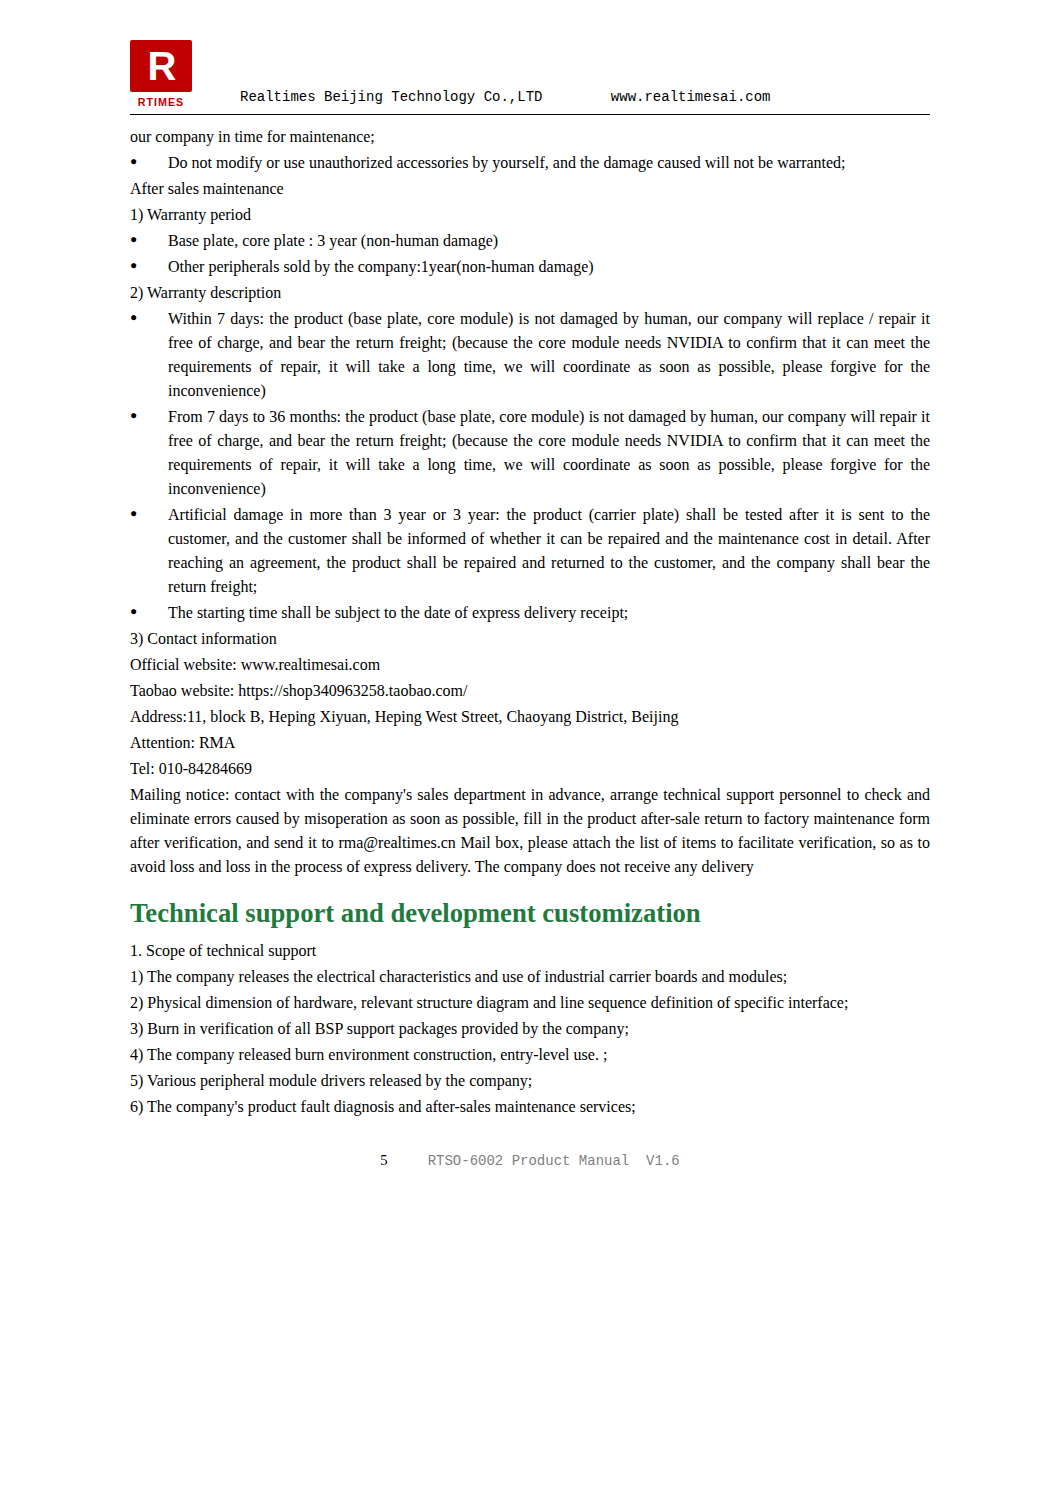R
RTIMES
Realtimes Beijing Technology Co.,LTD www.realtimesai.com
our company in time for maintenance;
Do not modify or use unauthorized accessories by yourself, and the damage caused will not be warranted;
After sales maintenance
1) Warranty period
Base plate, core plate : 3 year (non-human damage)
Other peripherals sold by the company:1year(non-human damage)
2) Warranty description
Within 7 days: the product (base plate, core module) is not damaged by human, our company will replace / repair it free of charge, and bear the return freight; (because the core module needs NVIDIA to confirm that it can meet the requirements of repair, it will take a long time, we will coordinate as soon as possible, please forgive for the inconvenience)
From 7 days to 36 months: the product (base plate, core module) is not damaged by human, our company will repair it free of charge, and bear the return freight; (because the core module needs NVIDIA to confirm that it can meet the requirements of repair, it will take a long time, we will coordinate as soon as possible, please forgive for the inconvenience)
Artificial damage in more than 3 year or 3 year: the product (carrier plate) shall be tested after it is sent to the customer, and the customer shall be informed of whether it can be repaired and the maintenance cost in detail. After reaching an agreement, the product shall be repaired and returned to the customer, and the company shall bear the return freight;
The starting time shall be subject to the date of express delivery receipt;
3) Contact information
Official website: www.realtimesai.com
Taobao website: https://shop340963258.taobao.com/
Address:11, block B, Heping Xiyuan, Heping West Street, Chaoyang District, Beijing
Attention: RMA
Tel: 010-84284669
Mailing notice: contact with the company's sales department in advance, arrange technical support personnel to check and eliminate errors caused by misoperation as soon as possible, fill in the product after-sale return to factory maintenance form after verification, and send it to rma@realtimes.cn Mail box, please attach the list of items to facilitate verification, so as to avoid loss and loss in the process of express delivery. The company does not receive any delivery
Technical support and development customization
1. Scope of technical support
1) The company releases the electrical characteristics and use of industrial carrier boards and modules;
2) Physical dimension of hardware, relevant structure diagram and line sequence definition of specific interface;
3) Burn in verification of all BSP support packages provided by the company;
4) The company released burn environment construction, entry-level use. ;
5) Various peripheral module drivers released by the company;
6) The company's product fault diagnosis and after-sales maintenance services;
5 RTSO-6002 Product Manual V1.6